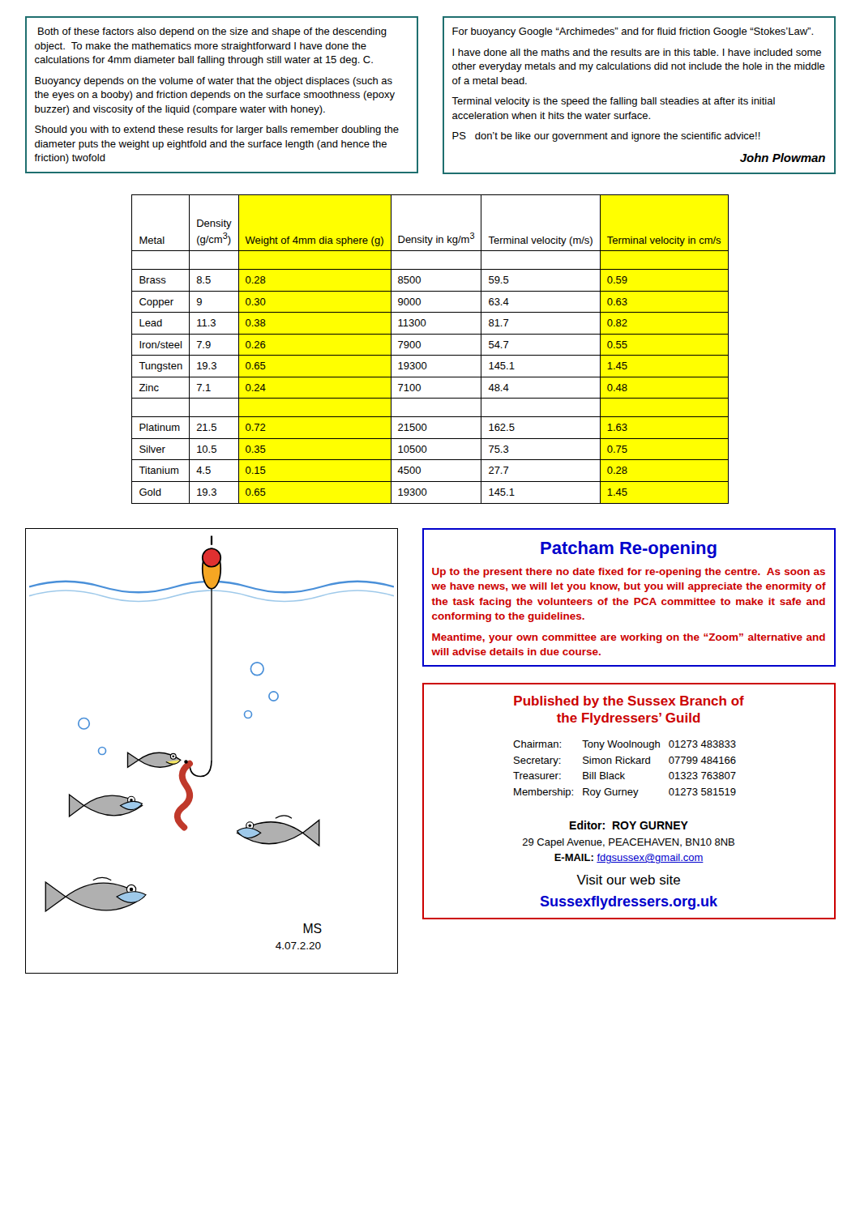Both of these factors also depend on the size and shape of the descending object. To make the mathematics more straightforward I have done the calculations for 4mm diameter ball falling through still water at 15 deg. C.
Buoyancy depends on the volume of water that the object displaces (such as the eyes on a booby) and friction depends on the surface smoothness (epoxy buzzer) and viscosity of the liquid (compare water with honey).
Should you with to extend these results for larger balls remember doubling the diameter puts the weight up eightfold and the surface length (and hence the friction) twofold
For buoyancy Google “Archimedes” and for fluid friction Google “Stokes’Law”.
I have done all the maths and the results are in this table. I have included some other everyday metals and my calculations did not include the hole in the middle of a metal bead.
Terminal velocity is the speed the falling ball steadies at after its initial acceleration when it hits the water surface.
PS don’t be like our government and ignore the scientific advice!!
John Plowman
| Metal | Density (g/cm 3 ) | Weight of 4mm dia sphere (g) | Density in kg/m 3 | Terminal velocity (m/s) | Terminal velocity in cm/s |
| --- | --- | --- | --- | --- | --- |
| Brass | 8.5 | 0.28 | 8500 | 59.5 | 0.59 |
| Copper | 9 | 0.30 | 9000 | 63.4 | 0.63 |
| Lead | 11.3 | 0.38 | 11300 | 81.7 | 0.82 |
| Iron/steel | 7.9 | 0.26 | 7900 | 54.7 | 0.55 |
| Tungsten | 19.3 | 0.65 | 19300 | 145.1 | 1.45 |
| Zinc | 7.1 | 0.24 | 7100 | 48.4 | 0.48 |
| Platinum | 21.5 | 0.72 | 21500 | 162.5 | 1.63 |
| Silver | 10.5 | 0.35 | 10500 | 75.3 | 0.75 |
| Titanium | 4.5 | 0.15 | 4500 | 27.7 | 0.28 |
| Gold | 19.3 | 0.65 | 19300 | 145.1 | 1.45 |
MS 4.07.2.20
Patcham Re-opening
Up to the present there no date fixed for re-opening the centre. As soon as we have news, we will let you know, but you will appreciate the enormity of the task facing the volunteers of the PCA committee to make it safe and conforming to the guidelines.
Meantime, your own committee are working on the “Zoom” alternative and will advise details in due course.
Published by the Sussex Branch of
the Flydressers’ Guild
| Chairman: | Tony Woolnough | 01273 483833 |
| Secretary: | Simon Rickard | 07799 484166 |
| Treasurer: | Bill Black | 01323 763807 |
| Membership: | Roy Gurney | 01273 581519 |
Editor: ROY GURNEY
29 Capel Avenue, PEACEHAVEN, BN10 8NB
E-MAIL: fdgsussex@gmail.com
Visit our web site
Sussexflydressers.org.uk